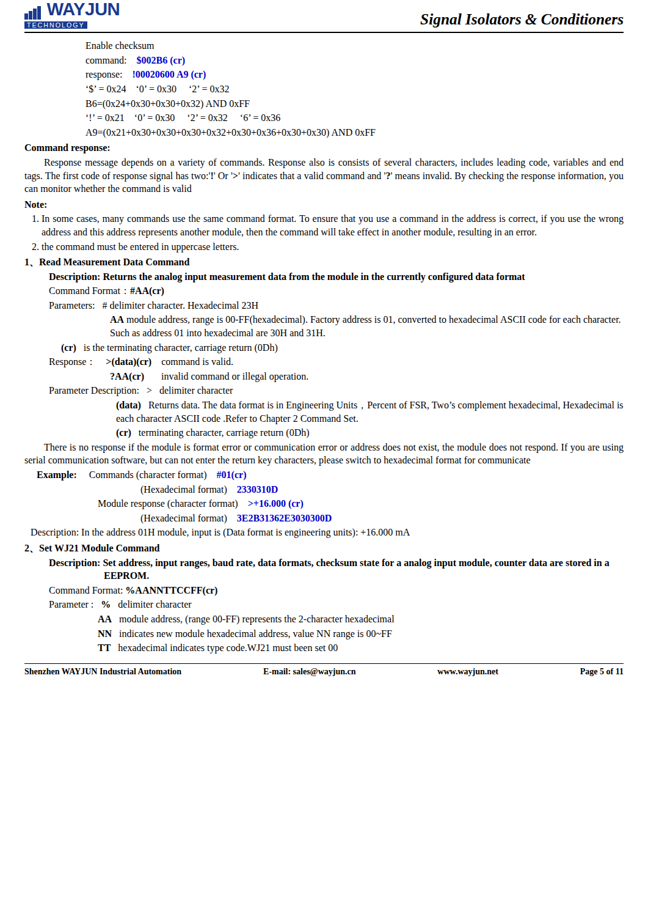WAYJUN
TECHNOLOGY
Signal Isolators & Conditioners
Enable checksum
command: $002B6 (cr)
response: !00020600 A9 (cr)
‘$’ = 0x24 ‘0’ = 0x30 ‘2’ = 0x32
B6=(0x24+0x30+0x30+0x32) AND 0xFF
‘!’ = 0x21 ‘0’ = 0x30 ‘2’ = 0x32 ‘6’ = 0x36
A9=(0x21+0x30+0x30+0x30+0x32+0x30+0x36+0x30+0x30) AND 0xFF
Command response:
Response message depends on a variety of commands. Response also is consists of several characters, includes leading code, variables and end tags. The first code of response signal has two:'!' Or '>' indicates that a valid command and '?' means invalid. By checking the response information, you can monitor whether the command is valid
Note:
In some cases, many commands use the same command format. To ensure that you use a command in the address is correct, if you use the wrong address and this address represents another module, then the command will take effect in another module, resulting in an error.
the command must be entered in uppercase letters.
1、Read Measurement Data Command
Description: Returns the analog input measurement data from the module in the currently configured data format
Command Format：#AA(cr)
Parameters: # delimiter character. Hexadecimal 23H
AA module address, range is 00-FF(hexadecimal). Factory address is 01, converted to hexadecimal ASCII code for each character. Such as address 01 into hexadecimal are 30H and 31H.
(cr) is the terminating character, carriage return (0Dh)
Response： >(data)(cr) command is valid.
?AA(cr) invalid command or illegal operation.
Parameter Description: > delimiter character
(data) Returns data. The data format is in Engineering Units，Percent of FSR, Two’s complement hexadecimal, Hexadecimal is each character ASCII code .Refer to Chapter 2 Command Set.
(cr) terminating character, carriage return (0Dh)
There is no response if the module is format error or communication error or address does not exist, the module does not respond. If you are using serial communication software, but can not enter the return key characters, please switch to hexadecimal format for communicate
Example: Commands (character format) #01(cr)
(Hexadecimal format) 2330310D
Module response (character format) >+16.000 (cr)
(Hexadecimal format) 3E2B31362E3030300D
Description: In the address 01H module, input is (Data format is engineering units): +16.000 mA
2、Set WJ21 Module Command
Description: Set address, input ranges, baud rate, data formats, checksum state for a analog input module, counter data are stored in a EEPROM.
Command Format: %AANNTTCCFF(cr)
Parameter : % delimiter character
AA module address, (range 00-FF) represents the 2-character hexadecimal
NN indicates new module hexadecimal address, value NN range is 00~FF
TT hexadecimal indicates type code.WJ21 must been set 00
Shenzhen WAYJUN Industrial Automation E-mail: sales@wayjun.cn www.wayjun.net Page 5 of 11